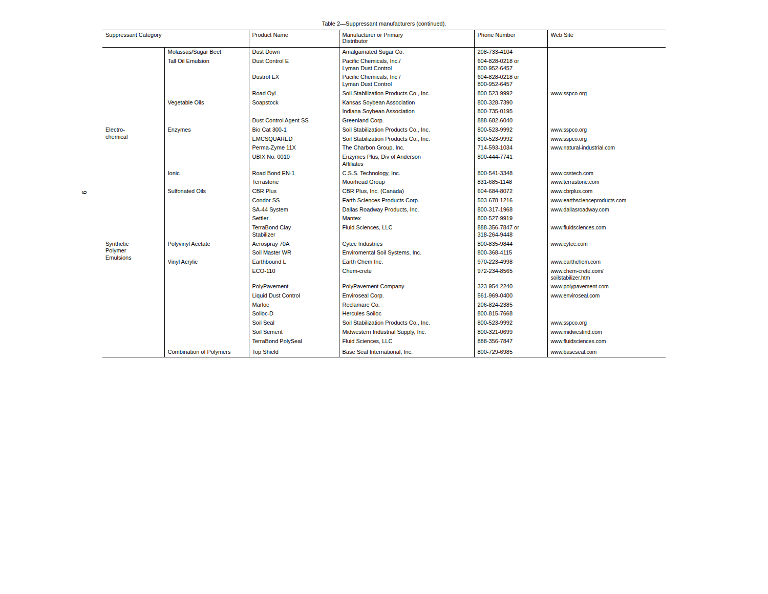6
Table 2—Suppressant manufacturers (continued).
| Suppressant Category | Product Name | Manufacturer or Primary Distributor | Phone Number | Web Site |
| --- | --- | --- | --- | --- |
| | Molassas/Sugar Beet | Dust Down | Amalgamated Sugar Co. | 208-733-4104 | |
| Tall Oil Emulsion | Dust Control E | Pacific Chemicals, Inc./ Lyman Dust Control | 604-828-0218 or 800-952-6457 | |
| Dustrol EX | Pacific Chemicals, Inc / Lyman Dust Control | 604-828-0218 or 800-952-6457 | |
| Road Oyl | Soil Stabilization Products Co., Inc. | 800-523-9992 | www.sspco.org |
| Vegetable Oils | Soapstock | Kansas Soybean Association | 800-328-7390 | |
| | Indiana Soybean Association | 800-735-0195 | |
| Dust Control Agent SS | Greenland Corp. | 888-682-6040 | |
| Electro- chemical | Enzymes | Bio Cat 300-1 | Soil Stabilization Products Co., Inc. | 800-523-9992 | www.sspco.org |
| EMCSQUARED | Soil Stabilization Products Co., Inc. | 800-523-9992 | www.sspco.org |
| Perma-Zyme 11X | The Charbon Group, Inc. | 714-593-1034 | www.natural-industrial.com |
| UBIX No. 0010 | Enzymes Plus, Div of Anderson Affiliates | 800-444-7741 | |
| Ionic | Road Bond EN-1 | C.S.S. Technology, Inc. | 800-541-3348 | www.csstech.com |
| Terrastone | Moorhead Group | 831-685-1148 | www.terrastone.com |
| Sulfonated Oils | CBR Plus | CBR Plus, Inc. (Canada) | 604-684-8072 | www.cbrplus.com |
| Condor SS | Earth Sciences Products Corp. | 503-678-1216 | www.earthscienceproducts.com |
| SA-44 System | Dallas Roadway Products, Inc. | 800-317-1968 | www.dallasroadway.com |
| Settler | Mantex | 800-527-9919 | |
| TerraBond Clay Stabilizer | Fluid Sciences, LLC | 888-356-7847 or 318-264-9448 | www.fluidsciences.com |
| Synthetic Polymer Emulsions | Polyvinyl Acetate | Aerospray 70A | Cytec Industries | 800-835-9844 | www.cytec.com |
| Soil Master WR | Enviromental Soil Systems, Inc. | 800-368-4115 | |
| Vinyl Acrylic | Earthbound L | Earth Chem Inc. | 970-223-4998 | www.earthchem.com |
| ECO-110 | Chem-crete | 972-234-8565 | www.chem-crete.com/ soilstabilizer.htm |
| PolyPavement | PolyPavement Company | 323-954-2240 | www.polypavement.com |
| Liquid Dust Control | Enviroseal Corp. | 561-969-0400 | www.enviroseal.com |
| Marloc | Reclamare Co. | 206-824-2385 | |
| Soiloc-D | Hercules Soiloc | 800-815-7668 | |
| Soil Seal | Soil Stabilization Products Co., Inc. | 800-523-9992 | www.sspco.org |
| Soil Sement | Midwestern Industrial Supply, Inc. | 800-321-0699 | www.midwestind.com |
| TerraBond PolySeal | Fluid Sciences, LLC | 888-356-7847 | www.fluidsciences.com |
| Combination of Polymers | Top Shield | Base Seal International, Inc. | 800-729-6985 | www.baseseal.com |